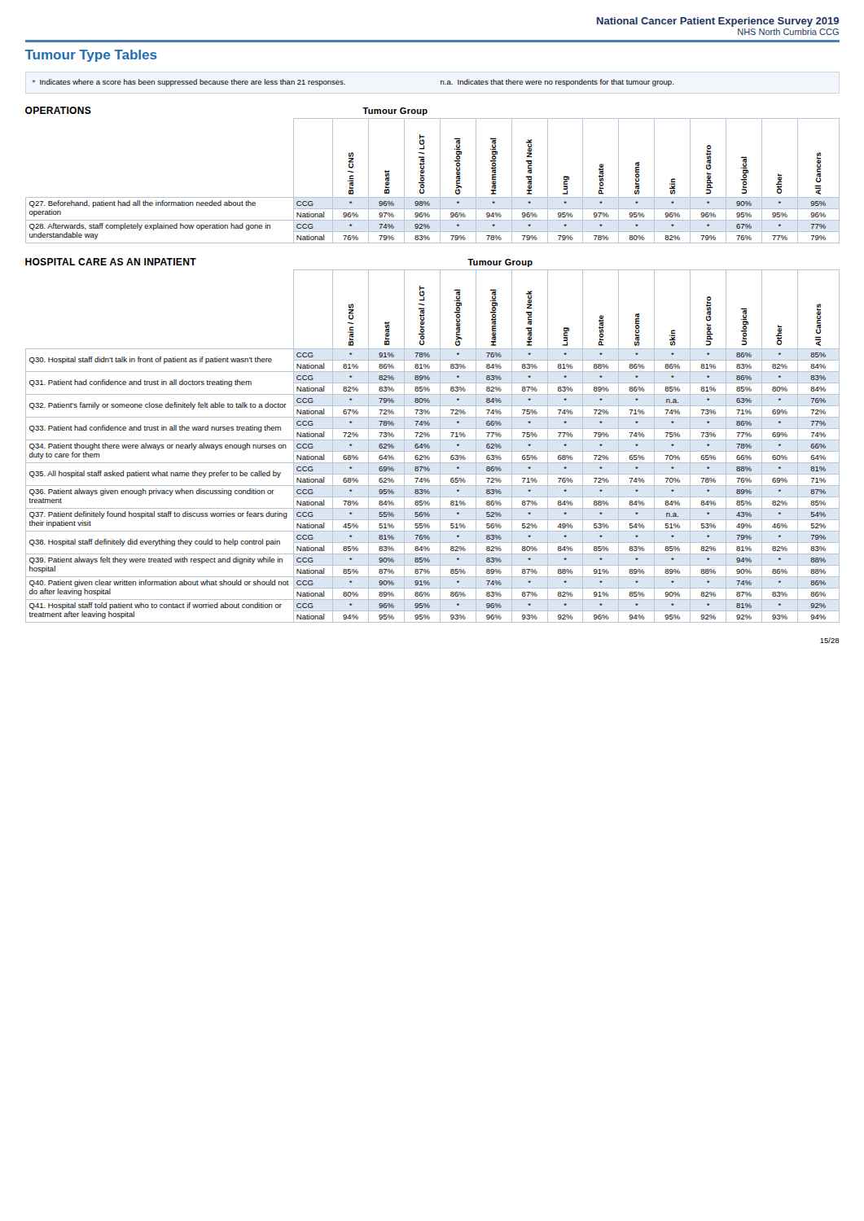National Cancer Patient Experience Survey 2019
NHS North Cumbria CCG
Tumour Type Tables
* Indicates where a score has been suppressed because there are less than 21 responses.
n.a. Indicates that there were no respondents for that tumour group.
OPERATIONS Tumour Group
| | | Brain / CNS | Breast | Colorectal / LGT | Gynaecological | Haematological | Head and Neck | Lung | Prostate | Sarcoma | Skin | Upper Gastro | Urological | Other | All Cancers |
| --- | --- | --- | --- | --- | --- | --- | --- | --- | --- | --- | --- | --- | --- | --- | --- |
| Q27. Beforehand, patient had all the information needed about the operation | CCG | * | 96% | 98% | * | * | * | * | * | * | * | * | 90% | * | 95% |
| National | 96% | 97% | 96% | 96% | 94% | 96% | 95% | 97% | 95% | 96% | 96% | 95% | 95% | 96% |
| Q28. Afterwards, staff completely explained how operation had gone in understandable way | CCG | * | 74% | 92% | * | * | * | * | * | * | * | * | 67% | * | 77% |
| National | 76% | 79% | 83% | 79% | 78% | 79% | 79% | 78% | 80% | 82% | 79% | 76% | 77% | 79% |
HOSPITAL CARE AS AN INPATIENT Tumour Group
| | | Brain / CNS | Breast | Colorectal / LGT | Gynaecological | Haematological | Head and Neck | Lung | Prostate | Sarcoma | Skin | Upper Gastro | Urological | Other | All Cancers |
| --- | --- | --- | --- | --- | --- | --- | --- | --- | --- | --- | --- | --- | --- | --- | --- |
| Q30. Hospital staff didn't talk in front of patient as if patient wasn't there | CCG | * | 91% | 78% | * | 76% | * | * | * | * | * | * | 86% | * | 85% |
| National | 81% | 86% | 81% | 83% | 84% | 83% | 81% | 88% | 86% | 86% | 81% | 83% | 82% | 84% |
| Q31. Patient had confidence and trust in all doctors treating them | CCG | * | 82% | 89% | * | 83% | * | * | * | * | * | * | 86% | * | 83% |
| National | 82% | 83% | 85% | 83% | 82% | 87% | 83% | 89% | 86% | 85% | 81% | 85% | 80% | 84% |
| Q32. Patient's family or someone close definitely felt able to talk to a doctor | CCG | * | 79% | 80% | * | 84% | * | * | * | * | n.a. | * | 63% | * | 76% |
| National | 67% | 72% | 73% | 72% | 74% | 75% | 74% | 72% | 71% | 74% | 73% | 71% | 69% | 72% |
| Q33. Patient had confidence and trust in all the ward nurses treating them | CCG | * | 78% | 74% | * | 66% | * | * | * | * | * | * | 86% | * | 77% |
| National | 72% | 73% | 72% | 71% | 77% | 75% | 77% | 79% | 74% | 75% | 73% | 77% | 69% | 74% |
| Q34. Patient thought there were always or nearly always enough nurses on duty to care for them | CCG | * | 62% | 64% | * | 62% | * | * | * | * | * | * | 78% | * | 66% |
| National | 68% | 64% | 62% | 63% | 63% | 65% | 68% | 72% | 65% | 70% | 65% | 66% | 60% | 64% |
| Q35. All hospital staff asked patient what name they prefer to be called by | CCG | * | 69% | 87% | * | 86% | * | * | * | * | * | * | 88% | * | 81% |
| National | 68% | 62% | 74% | 65% | 72% | 71% | 76% | 72% | 74% | 70% | 78% | 76% | 69% | 71% |
| Q36. Patient always given enough privacy when discussing condition or treatment | CCG | * | 95% | 83% | * | 83% | * | * | * | * | * | * | 89% | * | 87% |
| National | 78% | 84% | 85% | 81% | 86% | 87% | 84% | 88% | 84% | 84% | 84% | 85% | 82% | 85% |
| Q37. Patient definitely found hospital staff to discuss worries or fears during their inpatient visit | CCG | * | 55% | 56% | * | 52% | * | * | * | * | n.a. | * | 43% | * | 54% |
| National | 45% | 51% | 55% | 51% | 56% | 52% | 49% | 53% | 54% | 51% | 53% | 49% | 46% | 52% |
| Q38. Hospital staff definitely did everything they could to help control pain | CCG | * | 81% | 76% | * | 83% | * | * | * | * | * | * | 79% | * | 79% |
| National | 85% | 83% | 84% | 82% | 82% | 80% | 84% | 85% | 83% | 85% | 82% | 81% | 82% | 83% |
| Q39. Patient always felt they were treated with respect and dignity while in hospital | CCG | * | 90% | 85% | * | 83% | * | * | * | * | * | * | 94% | * | 88% |
| National | 85% | 87% | 87% | 85% | 89% | 87% | 88% | 91% | 89% | 89% | 88% | 90% | 86% | 88% |
| Q40. Patient given clear written information about what should or should not do after leaving hospital | CCG | * | 90% | 91% | * | 74% | * | * | * | * | * | * | 74% | * | 86% |
| National | 80% | 89% | 86% | 86% | 83% | 87% | 82% | 91% | 85% | 90% | 82% | 87% | 83% | 86% |
| Q41. Hospital staff told patient who to contact if worried about condition or treatment after leaving hospital | CCG | * | 96% | 95% | * | 96% | * | * | * | * | * | * | 81% | * | 92% |
| National | 94% | 95% | 95% | 93% | 96% | 93% | 92% | 96% | 94% | 95% | 92% | 92% | 93% | 94% |
15/28